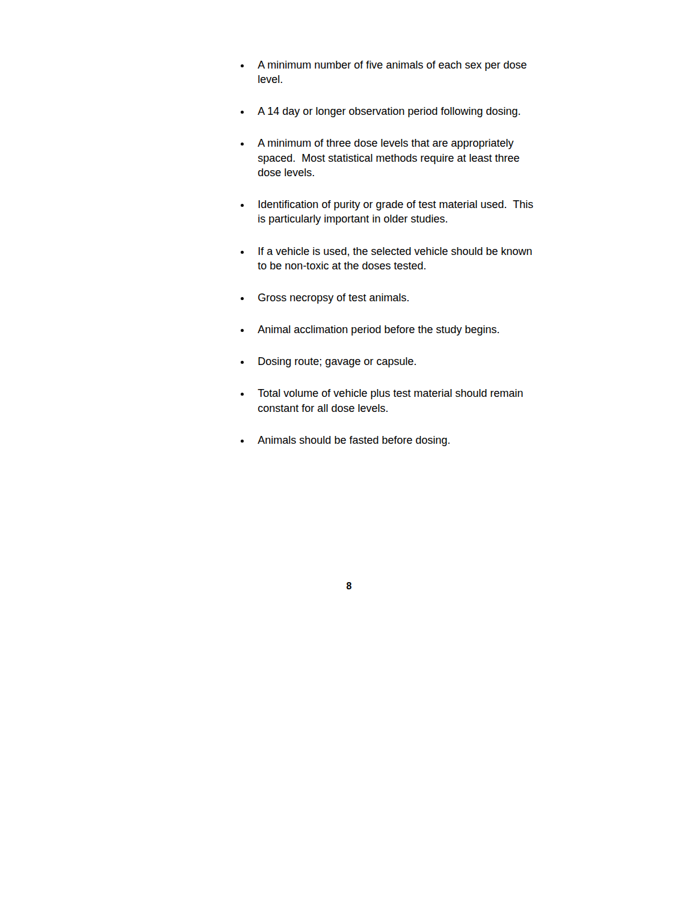A minimum number of five animals of each sex per dose level.
A 14 day or longer observation period following dosing.
A minimum of three dose levels that are appropriately spaced. Most statistical methods require at least three dose levels.
Identification of purity or grade of test material used. This is particularly important in older studies.
If a vehicle is used, the selected vehicle should be known to be non-toxic at the doses tested.
Gross necropsy of test animals.
Animal acclimation period before the study begins.
Dosing route; gavage or capsule.
Total volume of vehicle plus test material should remain constant for all dose levels.
Animals should be fasted before dosing.
8